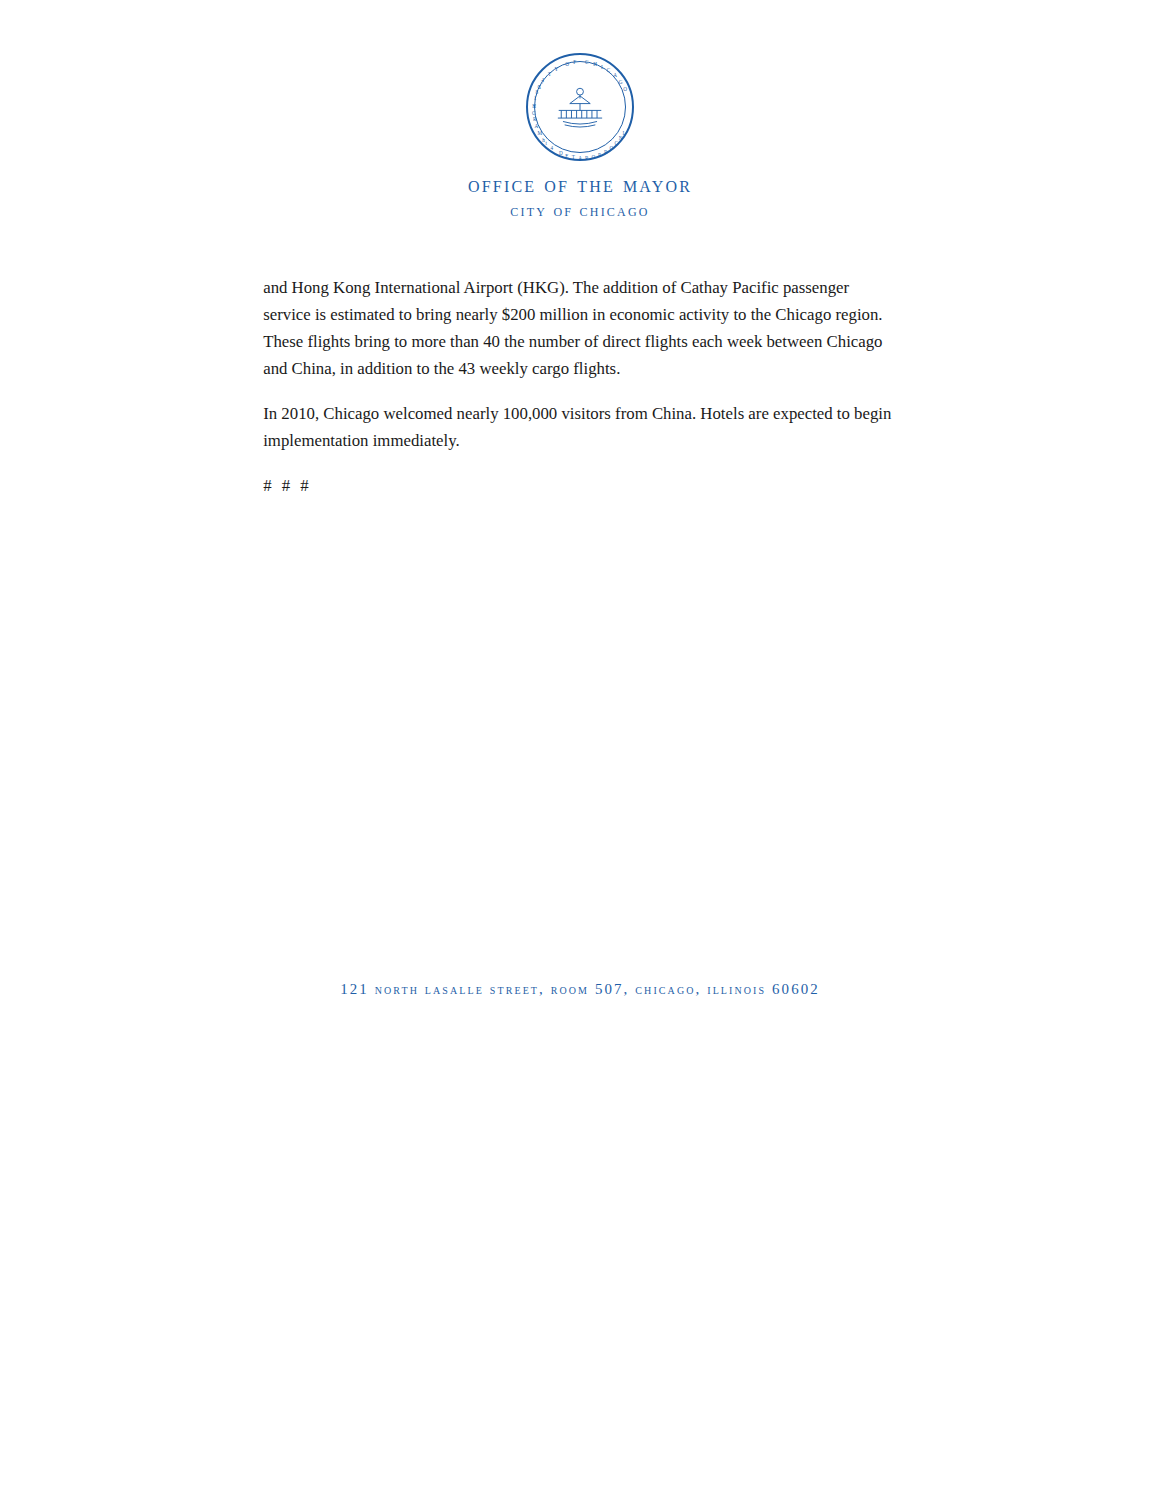C I T Y O F C H I C A G O I N C O R P O R A T E D 4 t h M A R C H 1 8 3 7
Office of the Mayor
City of Chicago
and Hong Kong International Airport (HKG). The addition of Cathay Pacific passenger service is estimated to bring nearly $200 million in economic activity to the Chicago region. These flights bring to more than 40 the number of direct flights each week between Chicago and China, in addition to the 43 weekly cargo flights.
In 2010, Chicago welcomed nearly 100,000 visitors from China. Hotels are expected to begin implementation immediately.
# # #
121 North LaSalle Street, Room 507, Chicago, Illinois 60602